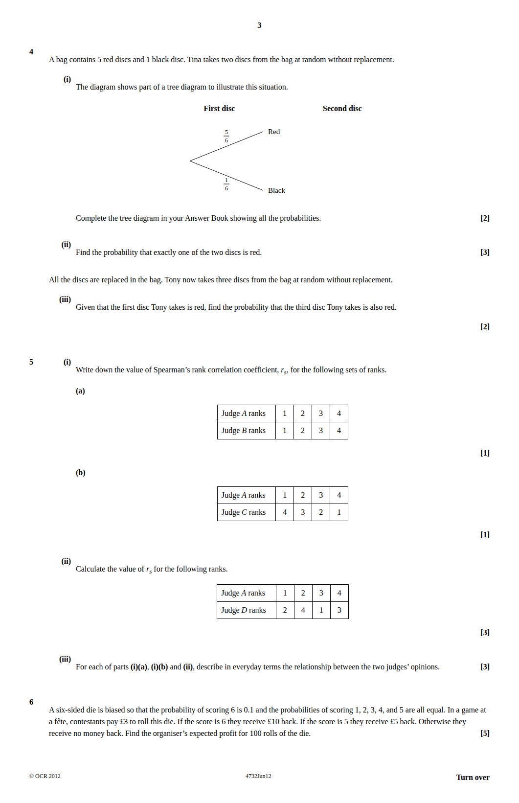3
4
A bag contains 5 red discs and 1 black disc. Tina takes two discs from the bag at random without replacement.
(i)
The diagram shows part of a tree diagram to illustrate this situation.
First disc Second disc
Red Black 5 6 1 6
Complete the tree diagram in your Answer Book showing all the probabilities. [2]
(ii)
Find the probability that exactly one of the two discs is red. [3]
All the discs are replaced in the bag. Tony now takes three discs from the bag at random without replacement.
(iii)
Given that the first disc Tony takes is red, find the probability that the third disc Tony takes is also red.
[2]
5
(i)
Write down the value of Spearman’s rank correlation coefficient, rs, for the following sets of ranks.
(a)
| Judge A ranks | 1 | 2 | 3 | 4 |
| Judge B ranks | 1 | 2 | 3 | 4 |
[1]
(b)
| Judge A ranks | 1 | 2 | 3 | 4 |
| Judge C ranks | 4 | 3 | 2 | 1 |
[1]
(ii)
Calculate the value of rs for the following ranks.
| Judge A ranks | 1 | 2 | 3 | 4 |
| Judge D ranks | 2 | 4 | 1 | 3 |
[3]
(iii)
For each of parts (i)(a), (i)(b) and (ii), describe in everyday terms the relationship between the two judges’ opinions. [3]
6
A six-sided die is biased so that the probability of scoring 6 is 0.1 and the probabilities of scoring 1, 2, 3, 4, and 5 are all equal. In a game at a fête, contestants pay £3 to roll this die. If the score is 6 they receive £10 back. If the score is 5 they receive £5 back. Otherwise they receive no money back. Find the organiser’s expected profit for 100 rolls of the die. [5]
© OCR 2012 4732Jun12 Turn over